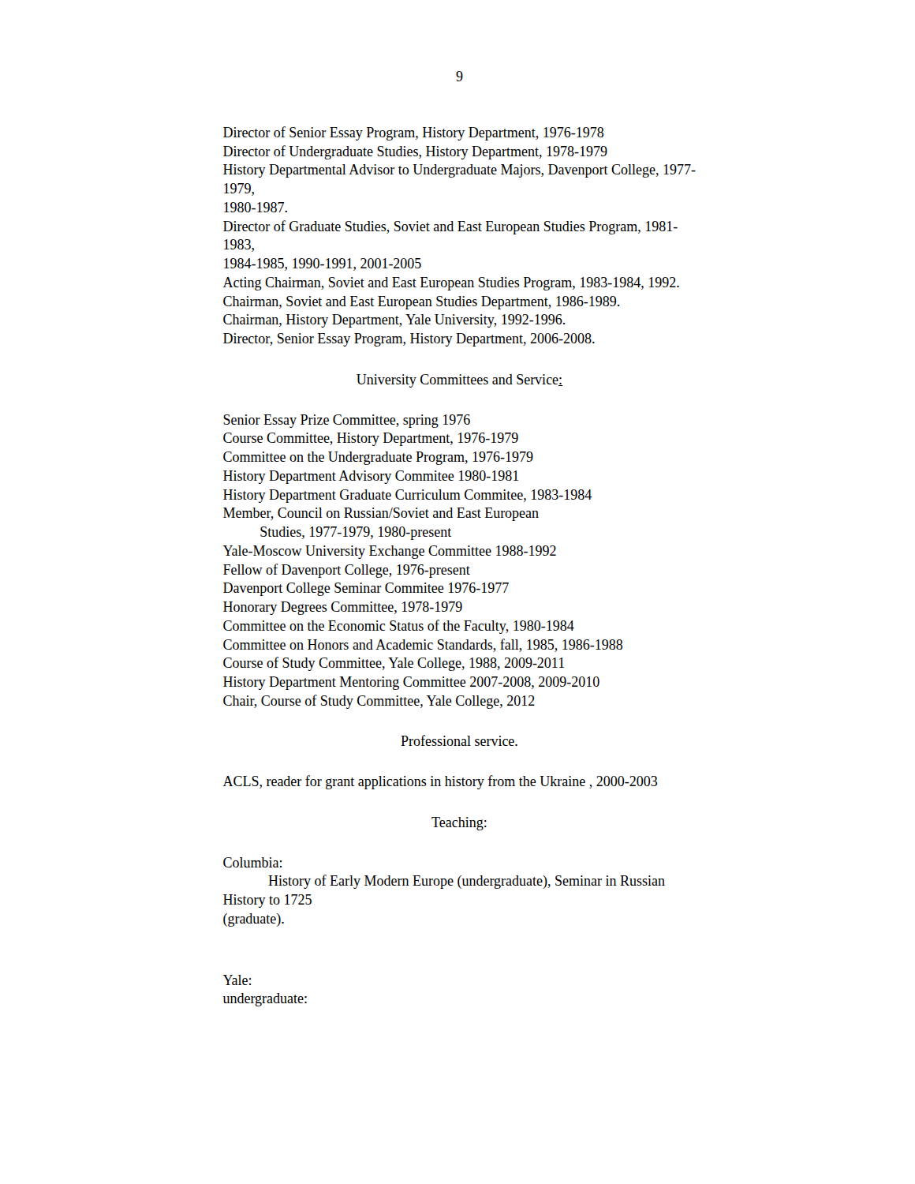9
Director of Senior Essay Program, History Department, 1976-1978
Director of Undergraduate Studies, History Department, 1978-1979
History Departmental Advisor to Undergraduate Majors, Davenport College, 1977-1979,
1980-1987.
Director of Graduate Studies, Soviet and East European Studies Program, 1981-1983,
1984-1985, 1990-1991, 2001-2005
Acting Chairman, Soviet and East European Studies Program, 1983-1984, 1992.
Chairman, Soviet and East European Studies Department, 1986-1989.
Chairman, History Department, Yale University, 1992-1996.
Director, Senior Essay Program, History Department, 2006-2008.
University Committees and Service:
Senior Essay Prize Committee, spring 1976
Course Committee, History Department, 1976-1979
Committee on the Undergraduate Program, 1976-1979
History Department Advisory Commitee 1980-1981
History Department Graduate Curriculum Commitee, 1983-1984
Member, Council on Russian/Soviet and East European
Studies, 1977-1979, 1980-present
Yale-Moscow University Exchange Committee 1988-1992
Fellow of Davenport College, 1976-present
Davenport College Seminar Commitee 1976-1977
Honorary Degrees Committee, 1978-1979
Committee on the Economic Status of the Faculty, 1980-1984
Committee on Honors and Academic Standards, fall, 1985, 1986-1988
Course of Study Committee, Yale College, 1988, 2009-2011
History Department Mentoring Committee 2007-2008, 2009-2010
Chair, Course of Study Committee, Yale College, 2012
Professional service.
ACLS, reader for grant applications in history from the Ukraine , 2000-2003
Teaching:
Columbia:
History of Early Modern Europe (undergraduate), Seminar in Russian History to 1725
(graduate).
Yale:
undergraduate: